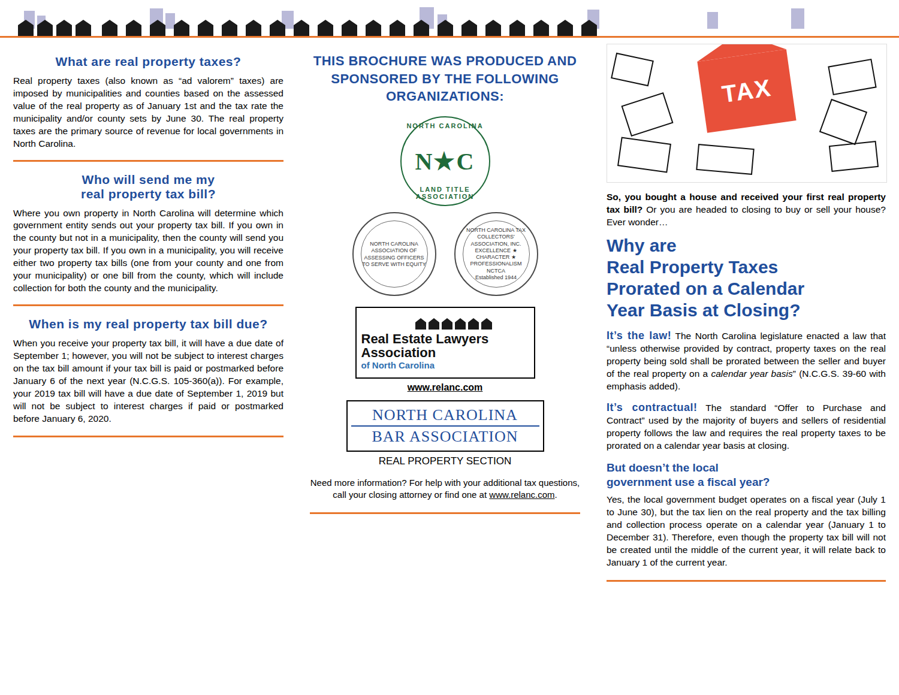What are real property taxes?
Real property taxes (also known as “ad valorem” taxes) are imposed by municipalities and counties based on the assessed value of the real property as of January 1st and the tax rate the municipality and/or county sets by June 30. The real property taxes are the primary source of revenue for local governments in North Carolina.
Who will send me my
real property tax bill?
Where you own property in North Carolina will determine which government entity sends out your property tax bill. If you own in the county but not in a municipality, then the county will send you your property tax bill. If you own in a municipality, you will receive either two property tax bills (one from your county and one from your municipality) or one bill from the county, which will include collection for both the county and the municipality.
When is my real property tax bill due?
When you receive your property tax bill, it will have a due date of September 1; however, you will not be subject to interest charges on the tax bill amount if your tax bill is paid or postmarked before January 6 of the next year (N.C.G.S. 105-360(a)). For example, your 2019 tax bill will have a due date of September 1, 2019 but will not be subject to interest charges if paid or postmarked before January 6, 2020.
THIS BROCHURE WAS PRODUCED AND SPONSORED BY THE FOLLOWING ORGANIZATIONS:
NORTH CAROLINA
N★C
LAND TITLE ASSOCIATION
NORTH CAROLINA ASSOCIATION OF ASSESSING OFFICERS
TO SERVE WITH EQUITY
NORTH CAROLINA TAX COLLECTORS' ASSOCIATION, INC.
EXCELLENCE ★ CHARACTER ★ PROFESSIONALISM
NCTCA
Established 1944
Real Estate Lawyers
Association
of North Carolina
www.relanc.com
NORTH CAROLINA
BAR ASSOCIATION
REAL PROPERTY SECTION
Need more information? For help with your additional tax questions, call your closing attorney or find one at www.relanc.com.
TAX
So, you bought a house and received your first real property tax bill? Or you are headed to closing to buy or sell your house? Ever wonder…
Why are
Real Property Taxes
Prorated on a Calendar
Year Basis at Closing?
It’s the law! The North Carolina legislature enacted a law that “unless otherwise provided by contract, property taxes on the real property being sold shall be prorated between the seller and buyer of the real property on a calendar year basis” (N.C.G.S. 39-60 with emphasis added).
It’s contractual! The standard “Offer to Purchase and Contract” used by the majority of buyers and sellers of residential property follows the law and requires the real property taxes to be prorated on a calendar year basis at closing.
But doesn’t the local
government use a fiscal year?
Yes, the local government budget operates on a fiscal year (July 1 to June 30), but the tax lien on the real property and the tax billing and collection process operate on a calendar year (January 1 to December 31). Therefore, even though the property tax bill will not be created until the middle of the current year, it will relate back to January 1 of the current year.